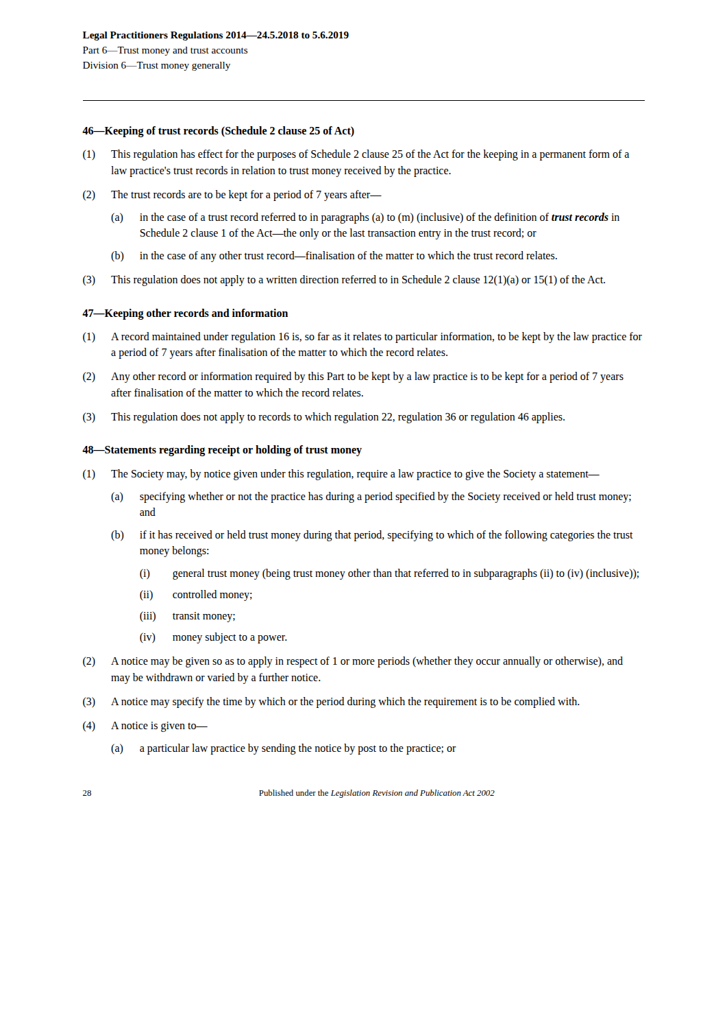Legal Practitioners Regulations 2014—24.5.2018 to 5.6.2019
Part 6—Trust money and trust accounts
Division 6—Trust money generally
46—Keeping of trust records (Schedule 2 clause 25 of Act)
(1) This regulation has effect for the purposes of Schedule 2 clause 25 of the Act for the keeping in a permanent form of a law practice's trust records in relation to trust money received by the practice.
(2) The trust records are to be kept for a period of 7 years after—
(a) in the case of a trust record referred to in paragraphs (a) to (m) (inclusive) of the definition of trust records in Schedule 2 clause 1 of the Act—the only or the last transaction entry in the trust record; or
(b) in the case of any other trust record—finalisation of the matter to which the trust record relates.
(3) This regulation does not apply to a written direction referred to in Schedule 2 clause 12(1)(a) or 15(1) of the Act.
47—Keeping other records and information
(1) A record maintained under regulation 16 is, so far as it relates to particular information, to be kept by the law practice for a period of 7 years after finalisation of the matter to which the record relates.
(2) Any other record or information required by this Part to be kept by a law practice is to be kept for a period of 7 years after finalisation of the matter to which the record relates.
(3) This regulation does not apply to records to which regulation 22, regulation 36 or regulation 46 applies.
48—Statements regarding receipt or holding of trust money
(1) The Society may, by notice given under this regulation, require a law practice to give the Society a statement—
(a) specifying whether or not the practice has during a period specified by the Society received or held trust money; and
(b) if it has received or held trust money during that period, specifying to which of the following categories the trust money belongs:
(i) general trust money (being trust money other than that referred to in subparagraphs (ii) to (iv) (inclusive));
(ii) controlled money;
(iii) transit money;
(iv) money subject to a power.
(2) A notice may be given so as to apply in respect of 1 or more periods (whether they occur annually or otherwise), and may be withdrawn or varied by a further notice.
(3) A notice may specify the time by which or the period during which the requirement is to be complied with.
(4) A notice is given to—
(a) a particular law practice by sending the notice by post to the practice; or
28 Published under the Legislation Revision and Publication Act 2002